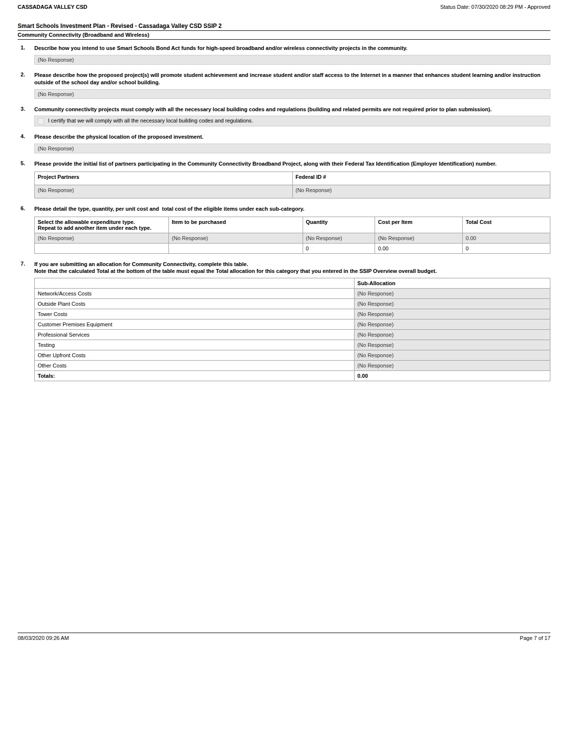CASSADAGA VALLEY CSD
Status Date: 07/30/2020 08:29 PM - Approved
Smart Schools Investment Plan - Revised - Cassadaga Valley CSD SSIP 2
Community Connectivity (Broadband and Wireless)
Describe how you intend to use Smart Schools Bond Act funds for high-speed broadband and/or wireless connectivity projects in the community.
(No Response)
Please describe how the proposed project(s) will promote student achievement and increase student and/or staff access to the Internet in a manner that enhances student learning and/or instruction outside of the school day and/or school building.
(No Response)
Community connectivity projects must comply with all the necessary local building codes and regulations (building and related permits are not required prior to plan submission).
I certify that we will comply with all the necessary local building codes and regulations.
Please describe the physical location of the proposed investment.
(No Response)
Please provide the initial list of partners participating in the Community Connectivity Broadband Project, along with their Federal Tax Identification (Employer Identification) number.
| Project Partners | Federal ID # |
| --- | --- |
| (No Response) | (No Response) |
Please detail the type, quantity, per unit cost and total cost of the eligible items under each sub-category.
| Select the allowable expenditure type. Repeat to add another item under each type. | Item to be purchased | Quantity | Cost per Item | Total Cost |
| --- | --- | --- | --- | --- |
| (No Response) | (No Response) | (No Response) | (No Response) | 0.00 |
| | | 0 | 0.00 | 0 |
If you are submitting an allocation for Community Connectivity, complete this table.
Note that the calculated Total at the bottom of the table must equal the Total allocation for this category that you entered in the SSIP Overview overall budget.
| | Sub-Allocation |
| --- | --- |
| Network/Access Costs | (No Response) |
| Outside Plant Costs | (No Response) |
| Tower Costs | (No Response) |
| Customer Premises Equipment | (No Response) |
| Professional Services | (No Response) |
| Testing | (No Response) |
| Other Upfront Costs | (No Response) |
| Other Costs | (No Response) |
| Totals: | 0.00 |
08/03/2020 09:26 AM
Page 7 of 17